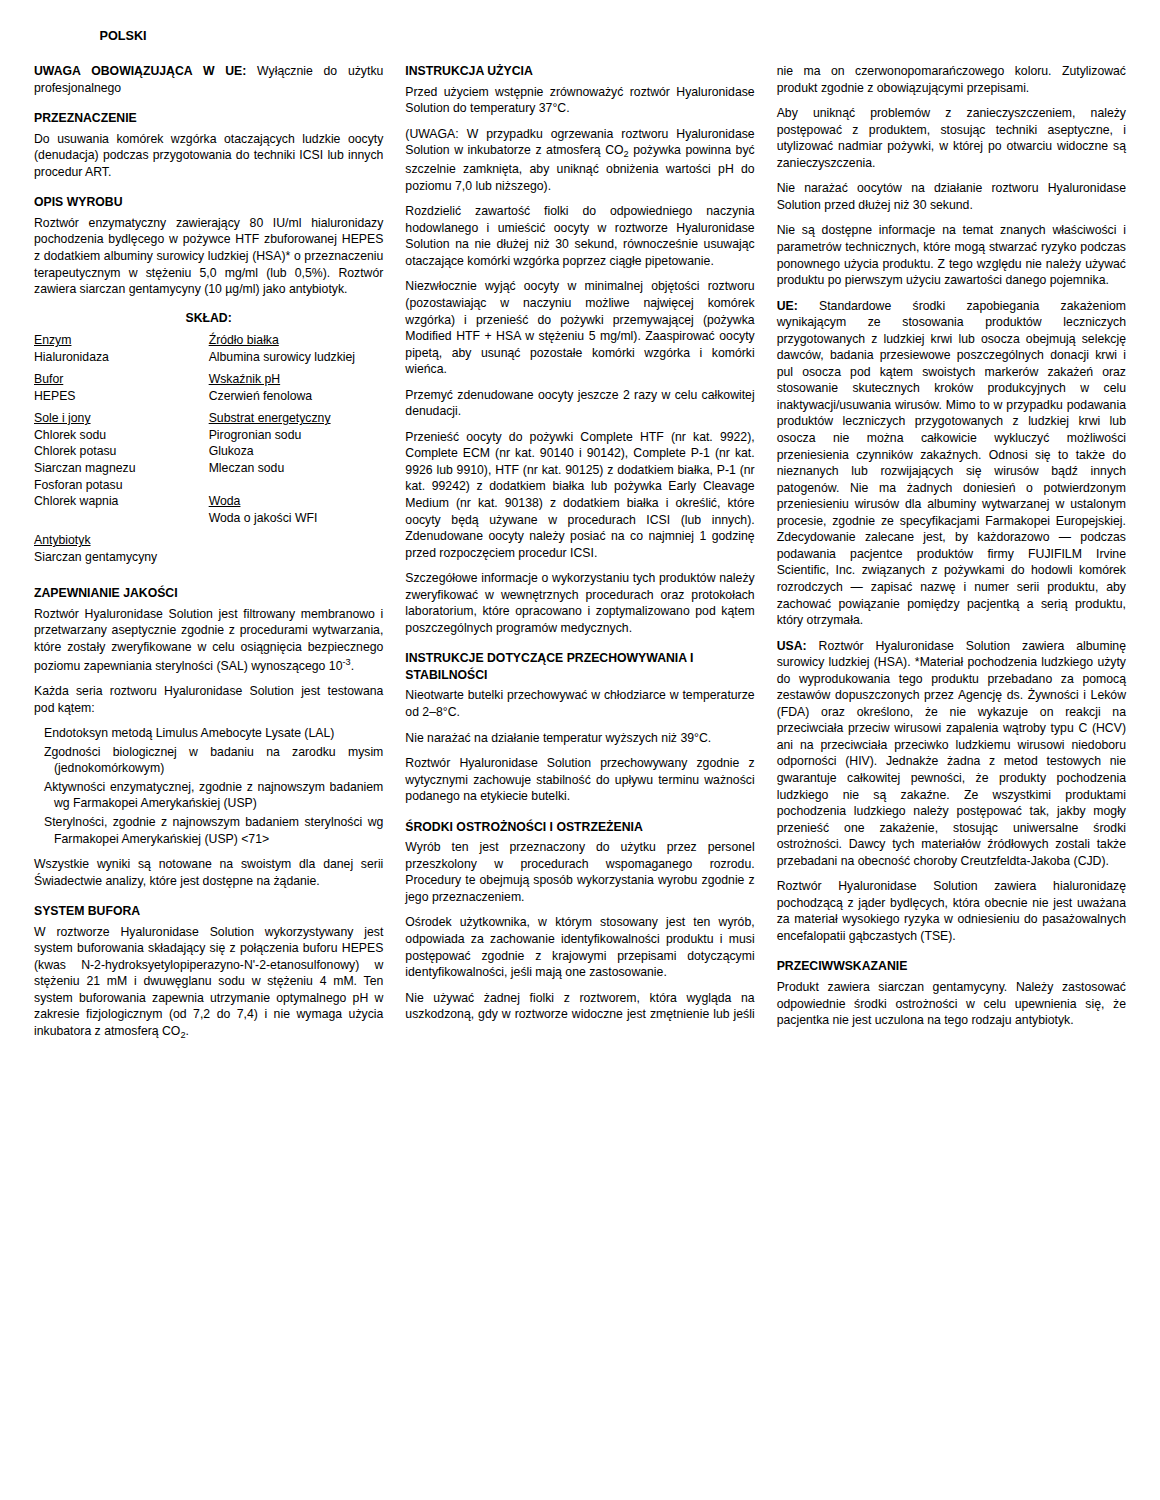POLSKI
UWAGA OBOWIĄZUJĄCA W UE: Wyłącznie do użytku profesjonalnego
Przeznaczenie
Do usuwania komórek wzgórka otaczających ludzkie oocyty (denudacja) podczas przygotowania do techniki ICSI lub innych procedur ART.
Opis wyrobu
Roztwór enzymatyczny zawierający 80 IU/ml hialuronidazy pochodzenia bydlęcego w pożywce HTF zbuforowanej HEPES z dodatkiem albuminy surowicy ludzkiej (HSA)* o przeznaczeniu terapeutycznym w stężeniu 5,0 mg/ml (lub 0,5%). Roztwór zawiera siarczan gentamycyny (10 µg/ml) jako antybiotyk.
SKŁAD:
| Enzym Hialuronidaza | Źródło białka Albumina surowicy ludzkiej |
| Bufor HEPES | Wskaźnik pH Czerwień fenolowa |
| Sole i jony Chlorek sodu Chlorek potasu Siarczan magnezu Fosforan potasu Chlorek wapnia | Substrat energetyczny Pirogronian sodu Glukoza Mleczan sodu Woda Woda o jakości WFI |
| Antybiotyk Siarczan gentamycyny | |
Zapewnianie jakości
Roztwór Hyaluronidase Solution jest filtrowany membranowo i przetwarzany aseptycznie zgodnie z procedurami wytwarzania, które zostały zweryfikowane w celu osiągnięcia bezpiecznego poziomu zapewniania sterylności (SAL) wynoszącego 10-3.
Każda seria roztworu Hyaluronidase Solution jest testowana pod kątem:
Endotoksyn metodą Limulus Amebocyte Lysate (LAL)
Zgodności biologicznej w badaniu na zarodku mysim (jednokomórkowym)
Aktywności enzymatycznej, zgodnie z najnowszym badaniem wg Farmakopei Amerykańskiej (USP)
Sterylności, zgodnie z najnowszym badaniem sterylności wg Farmakopei Amerykańskiej (USP) <71>
Wszystkie wyniki są notowane na swoistym dla danej serii Świadectwie analizy, które jest dostępne na żądanie.
System bufora
W roztworze Hyaluronidase Solution wykorzystywany jest system buforowania składający się z połączenia buforu HEPES (kwas N-2-hydroksyetylopiperazyno-N'-2-etanosulfonowy) w stężeniu 21 mM i dwuwęglanu sodu w stężeniu 4 mM. Ten system buforowania zapewnia utrzymanie optymalnego pH w zakresie fizjologicznym (od 7,2 do 7,4) i nie wymaga użycia inkubatora z atmosferą CO2.
Instrukcja użycia
Przed użyciem wstępnie zrównoważyć roztwór Hyaluronidase Solution do temperatury 37°C.
(UWAGA: W przypadku ogrzewania roztworu Hyaluronidase Solution w inkubatorze z atmosferą CO2 pożywka powinna być szczelnie zamknięta, aby uniknąć obniżenia wartości pH do poziomu 7,0 lub niższego).
Rozdzielić zawartość fiolki do odpowiedniego naczynia hodowlanego i umieścić oocyty w roztworze Hyaluronidase Solution na nie dłużej niż 30 sekund, równocześnie usuwając otaczające komórki wzgórka poprzez ciągłe pipetowanie.
Niezwłocznie wyjąć oocyty w minimalnej objętości roztworu (pozostawiając w naczyniu możliwe najwięcej komórek wzgórka) i przenieść do pożywki przemywającej (pożywka Modified HTF + HSA w stężeniu 5 mg/ml). Zaaspirować oocyty pipetą, aby usunąć pozostałe komórki wzgórka i komórki wieńca.
Przemyć zdenudowane oocyty jeszcze 2 razy w celu całkowitej denudacji.
Przenieść oocyty do pożywki Complete HTF (nr kat. 9922), Complete ECM (nr kat. 90140 i 90142), Complete P-1 (nr kat. 9926 lub 9910), HTF (nr kat. 90125) z dodatkiem białka, P-1 (nr kat. 99242) z dodatkiem białka lub pożywka Early Cleavage Medium (nr kat. 90138) z dodatkiem białka i określić, które oocyty będą używane w procedurach ICSI (lub innych). Zdenudowane oocyty należy posiać na co najmniej 1 godzinę przed rozpoczęciem procedur ICSI.
Szczegółowe informacje o wykorzystaniu tych produktów należy zweryfikować w wewnętrznych procedurach oraz protokołach laboratorium, które opracowano i zoptymalizowano pod kątem poszczególnych programów medycznych.
Instrukcje dotyczące przechowywania i stabilności
Nieotwarte butelki przechowywać w chłodziarce w temperaturze od 2–8°C.
Nie narażać na działanie temperatur wyższych niż 39°C.
Roztwór Hyaluronidase Solution przechowywany zgodnie z wytycznymi zachowuje stabilność do upływu terminu ważności podanego na etykiecie butelki.
Środki ostrożności i ostrzeżenia
Wyrób ten jest przeznaczony do użytku przez personel przeszkolony w procedurach wspomaganego rozrodu. Procedury te obejmują sposób wykorzystania wyrobu zgodnie z jego przeznaczeniem.
Ośrodek użytkownika, w którym stosowany jest ten wyrób, odpowiada za zachowanie identyfikowalności produktu i musi postępować zgodnie z krajowymi przepisami dotyczącymi identyfikowalności, jeśli mają one zastosowanie.
Nie używać żadnej fiolki z roztworem, która wygląda na uszkodzoną, gdy w roztworze widoczne jest zmętnienie lub jeśli nie ma on czerwonopomarańczowego koloru. Zutylizować produkt zgodnie z obowiązującymi przepisami.
Aby uniknąć problemów z zanieczyszczeniem, należy postępować z produktem, stosując techniki aseptyczne, i utylizować nadmiar pożywki, w której po otwarciu widoczne są zanieczyszczenia.
Nie narażać oocytów na działanie roztworu Hyaluronidase Solution przed dłużej niż 30 sekund.
Nie są dostępne informacje na temat znanych właściwości i parametrów technicznych, które mogą stwarzać ryzyko podczas ponownego użycia produktu. Z tego względu nie należy używać produktu po pierwszym użyciu zawartości danego pojemnika.
UE: Standardowe środki zapobiegania zakażeniom wynikającym ze stosowania produktów leczniczych przygotowanych z ludzkiej krwi lub osocza obejmują selekcję dawców, badania przesiewowe poszczególnych donacji krwi i pul osocza pod kątem swoistych markerów zakażeń oraz stosowanie skutecznych kroków produkcyjnych w celu inaktywacji/usuwania wirusów. Mimo to w przypadku podawania produktów leczniczych przygotowanych z ludzkiej krwi lub osocza nie można całkowicie wykluczyć możliwości przeniesienia czynników zakaźnych. Odnosi się to także do nieznanych lub rozwijających się wirusów bądź innych patogenów. Nie ma żadnych doniesień o potwierdzonym przeniesieniu wirusów dla albuminy wytwarzanej w ustalonym procesie, zgodnie ze specyfikacjami Farmakopei Europejskiej. Zdecydowanie zalecane jest, by każdorazowo — podczas podawania pacjentce produktów firmy FUJIFILM Irvine Scientific, Inc. związanych z pożywkami do hodowli komórek rozrodczych — zapisać nazwę i numer serii produktu, aby zachować powiązanie pomiędzy pacjentką a serią produktu, który otrzymała.
USA: Roztwór Hyaluronidase Solution zawiera albuminę surowicy ludzkiej (HSA). *Materiał pochodzenia ludzkiego użyty do wyprodukowania tego produktu przebadano za pomocą zestawów dopuszczonych przez Agencję ds. Żywności i Leków (FDA) oraz określono, że nie wykazuje on reakcji na przeciwciała przeciw wirusowi zapalenia wątroby typu C (HCV) ani na przeciwciała przeciwko ludzkiemu wirusowi niedoboru odporności (HIV). Jednakże żadna z metod testowych nie gwarantuje całkowitej pewności, że produkty pochodzenia ludzkiego nie są zakaźne. Ze wszystkimi produktami pochodzenia ludzkiego należy postępować tak, jakby mogły przenieść one zakażenie, stosując uniwersalne środki ostrożności. Dawcy tych materiałów źródłowych zostali także przebadani na obecność choroby Creutzfeldta-Jakoba (CJD).
Roztwór Hyaluronidase Solution zawiera hialuronidazę pochodzącą z jąder bydlęcych, która obecnie nie jest uważana za materiał wysokiego ryzyka w odniesieniu do pasażowalnych encefalopatii gąbczastych (TSE).
Przeciwwskazanie
Produkt zawiera siarczan gentamycyny. Należy zastosować odpowiednie środki ostrożności w celu upewnienia się, że pacjentka nie jest uczulona na tego rodzaju antybiotyk.